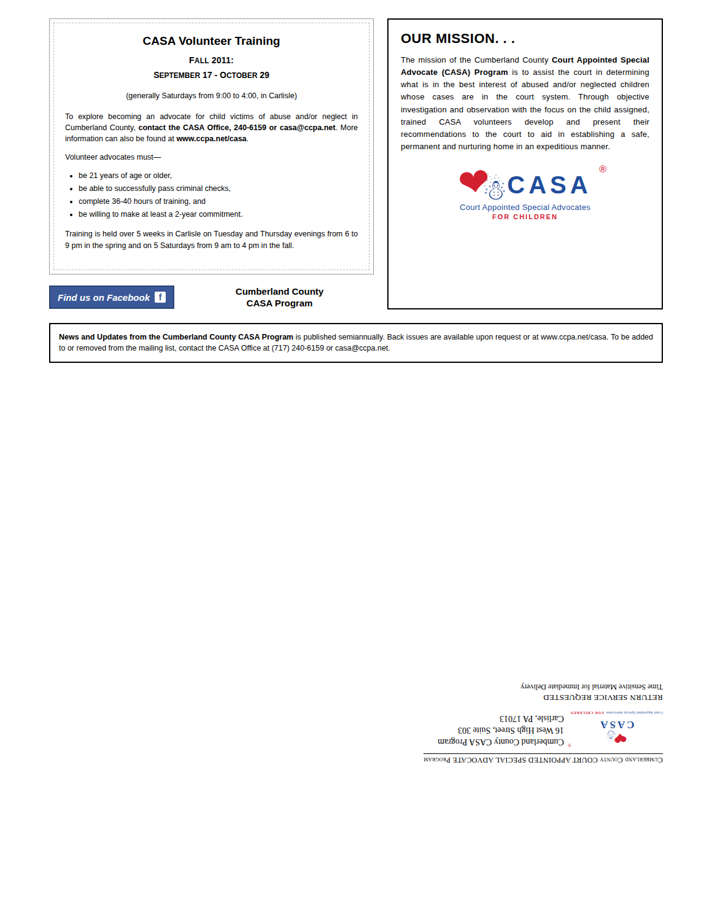CASA Volunteer Training
FALL 2011:
SEPTEMBER 17 - OCTOBER 29
(generally Saturdays from 9:00 to 4:00, in Carlisle)
To explore becoming an advocate for child victims of abuse and/or neglect in Cumberland County, contact the CASA Office, 240-6159 or casa@ccpa.net. More information can also be found at www.ccpa.net/casa.
Volunteer advocates must—
be 21 years of age or older,
be able to successfully pass criminal checks,
complete 36-40 hours of training, and
be willing to make at least a 2-year commitment.
Training is held over 5 weeks in Carlisle on Tuesday and Thursday evenings from 6 to 9 pm in the spring and on 5 Saturdays from 9 am to 4 pm in the fall.
Find us on Facebook f
Cumberland County
CASA Program
OUR MISSION. . .
The mission of the Cumberland County Court Appointed Special Advocate (CASA) Program is to assist the court in determining what is in the best interest of abused and/or neglected children whose cases are in the court system. Through objective investigation and observation with the focus on the child assigned, trained CASA volunteers develop and present their recommendations to the court to aid in establishing a safe, permanent and nurturing home in an expeditious manner.
® ❤☃CASA
Court Appointed Special Advocates
FOR CHILDREN
News and Updates from the Cumberland County CASA Program is published semiannually. Back issues are available upon request or at www.ccpa.net/casa. To be added to or removed from the mailing list, contact the CASA Office at (717) 240-6159 or casa@ccpa.net.
Cumberland County COURT APPOINTED SPECIAL ADVOCATE Program
® ❤☃ CASA Court Appointed Special Advocates FOR CHILDREN
Cumberland County CASA Program
16 West High Street, Suite 303
Carlisle, PA 17013
RETURN SERVICE REQUESTED
Time Sensitive Material for Immediate Delivery